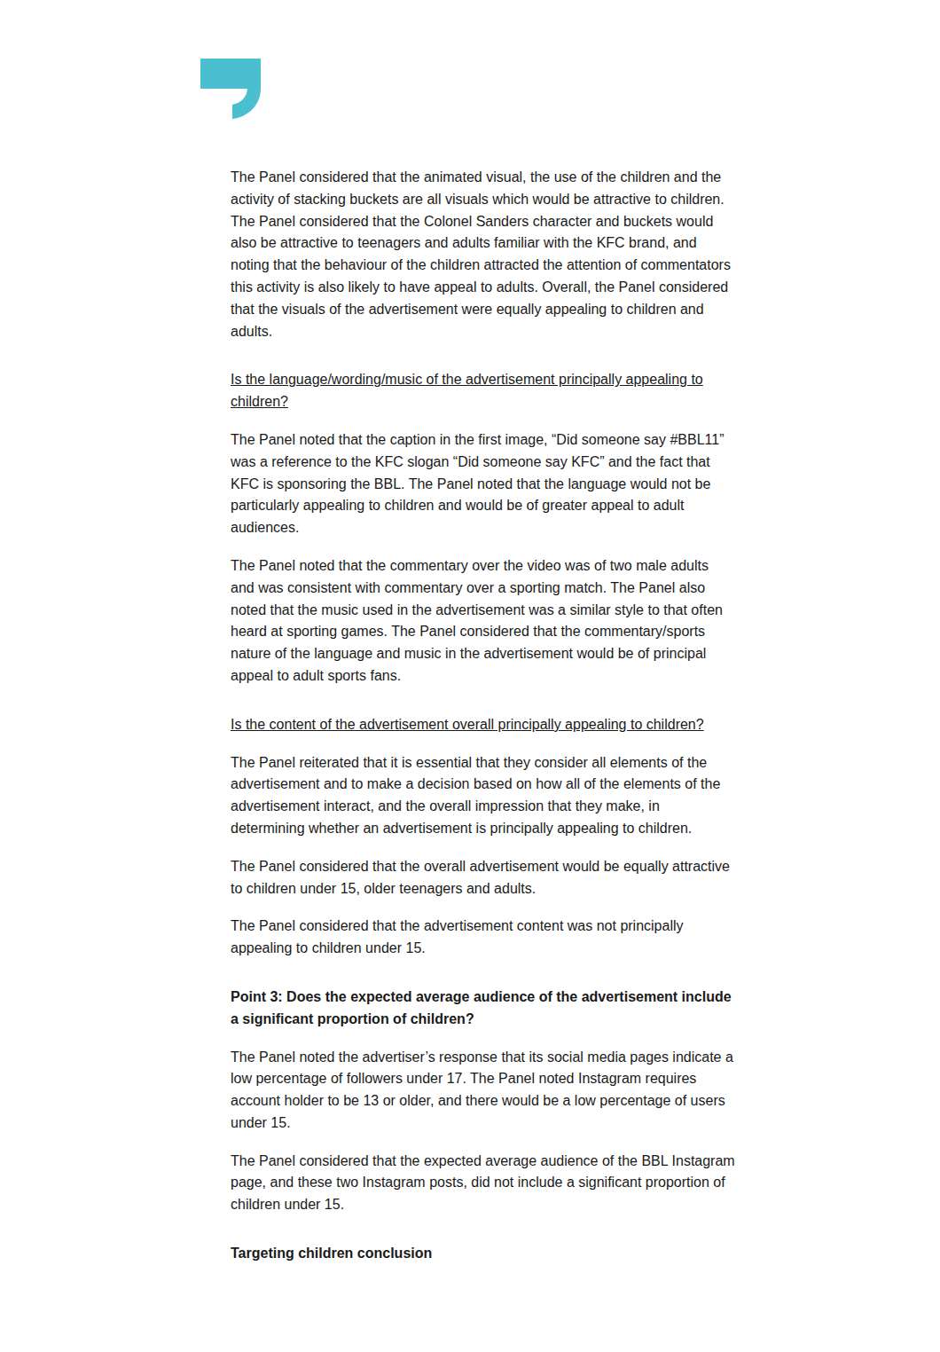The Panel considered that the animated visual, the use of the children and the activity of stacking buckets are all visuals which would be attractive to children. The Panel considered that the Colonel Sanders character and buckets would also be attractive to teenagers and adults familiar with the KFC brand, and noting that the behaviour of the children attracted the attention of commentators this activity is also likely to have appeal to adults. Overall, the Panel considered that the visuals of the advertisement were equally appealing to children and adults.
Is the language/wording/music of the advertisement principally appealing to children?
The Panel noted that the caption in the first image, “Did someone say #BBL11” was a reference to the KFC slogan “Did someone say KFC” and the fact that KFC is sponsoring the BBL. The Panel noted that the language would not be particularly appealing to children and would be of greater appeal to adult audiences.
The Panel noted that the commentary over the video was of two male adults and was consistent with commentary over a sporting match. The Panel also noted that the music used in the advertisement was a similar style to that often heard at sporting games. The Panel considered that the commentary/sports nature of the language and music in the advertisement would be of principal appeal to adult sports fans.
Is the content of the advertisement overall principally appealing to children?
The Panel reiterated that it is essential that they consider all elements of the advertisement and to make a decision based on how all of the elements of the advertisement interact, and the overall impression that they make, in determining whether an advertisement is principally appealing to children.
The Panel considered that the overall advertisement would be equally attractive to children under 15, older teenagers and adults.
The Panel considered that the advertisement content was not principally appealing to children under 15.
Point 3: Does the expected average audience of the advertisement include a significant proportion of children?
The Panel noted the advertiser’s response that its social media pages indicate a low percentage of followers under 17. The Panel noted Instagram requires account holder to be 13 or older, and there would be a low percentage of users under 15.
The Panel considered that the expected average audience of the BBL Instagram page, and these two Instagram posts, did not include a significant proportion of children under 15.
Targeting children conclusion